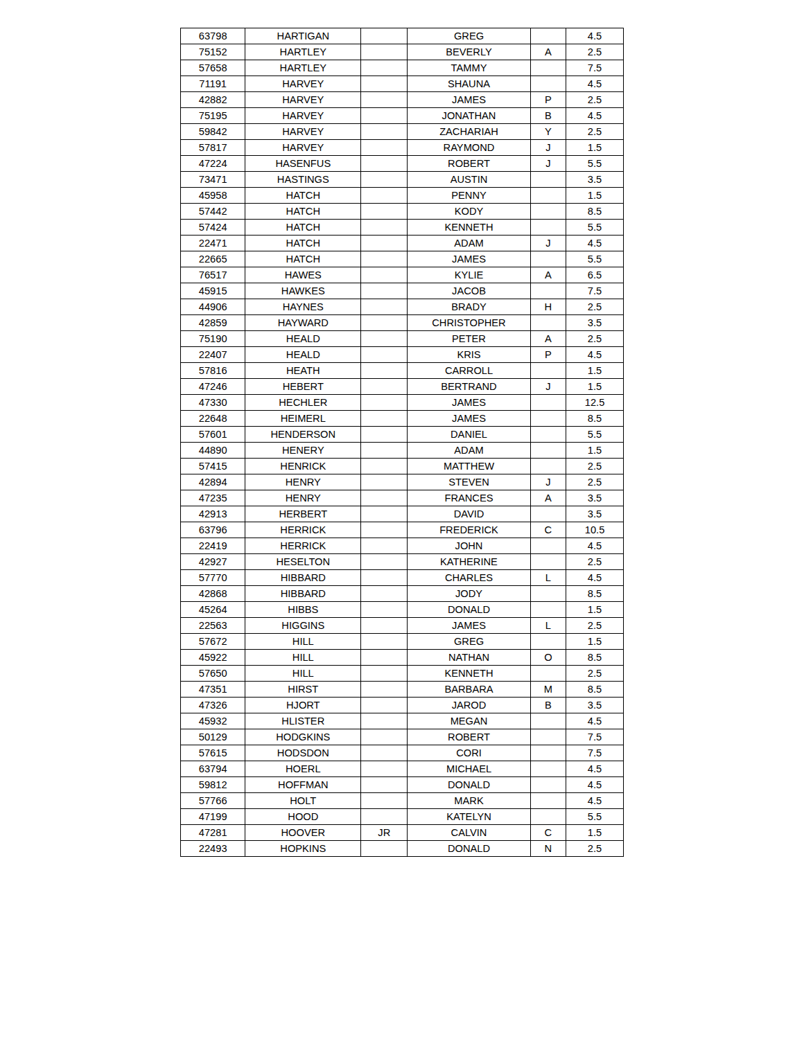| 63798 | HARTIGAN | | GREG | | 4.5 |
| 75152 | HARTLEY | | BEVERLY | A | 2.5 |
| 57658 | HARTLEY | | TAMMY | | 7.5 |
| 71191 | HARVEY | | SHAUNA | | 4.5 |
| 42882 | HARVEY | | JAMES | P | 2.5 |
| 75195 | HARVEY | | JONATHAN | B | 4.5 |
| 59842 | HARVEY | | ZACHARIAH | Y | 2.5 |
| 57817 | HARVEY | | RAYMOND | J | 1.5 |
| 47224 | HASENFUS | | ROBERT | J | 5.5 |
| 73471 | HASTINGS | | AUSTIN | | 3.5 |
| 45958 | HATCH | | PENNY | | 1.5 |
| 57442 | HATCH | | KODY | | 8.5 |
| 57424 | HATCH | | KENNETH | | 5.5 |
| 22471 | HATCH | | ADAM | J | 4.5 |
| 22665 | HATCH | | JAMES | | 5.5 |
| 76517 | HAWES | | KYLIE | A | 6.5 |
| 45915 | HAWKES | | JACOB | | 7.5 |
| 44906 | HAYNES | | BRADY | H | 2.5 |
| 42859 | HAYWARD | | CHRISTOPHER | | 3.5 |
| 75190 | HEALD | | PETER | A | 2.5 |
| 22407 | HEALD | | KRIS | P | 4.5 |
| 57816 | HEATH | | CARROLL | | 1.5 |
| 47246 | HEBERT | | BERTRAND | J | 1.5 |
| 47330 | HECHLER | | JAMES | | 12.5 |
| 22648 | HEIMERL | | JAMES | | 8.5 |
| 57601 | HENDERSON | | DANIEL | | 5.5 |
| 44890 | HENERY | | ADAM | | 1.5 |
| 57415 | HENRICK | | MATTHEW | | 2.5 |
| 42894 | HENRY | | STEVEN | J | 2.5 |
| 47235 | HENRY | | FRANCES | A | 3.5 |
| 42913 | HERBERT | | DAVID | | 3.5 |
| 63796 | HERRICK | | FREDERICK | C | 10.5 |
| 22419 | HERRICK | | JOHN | | 4.5 |
| 42927 | HESELTON | | KATHERINE | | 2.5 |
| 57770 | HIBBARD | | CHARLES | L | 4.5 |
| 42868 | HIBBARD | | JODY | | 8.5 |
| 45264 | HIBBS | | DONALD | | 1.5 |
| 22563 | HIGGINS | | JAMES | L | 2.5 |
| 57672 | HILL | | GREG | | 1.5 |
| 45922 | HILL | | NATHAN | O | 8.5 |
| 57650 | HILL | | KENNETH | | 2.5 |
| 47351 | HIRST | | BARBARA | M | 8.5 |
| 47326 | HJORT | | JAROD | B | 3.5 |
| 45932 | HLISTER | | MEGAN | | 4.5 |
| 50129 | HODGKINS | | ROBERT | | 7.5 |
| 57615 | HODSDON | | CORI | | 7.5 |
| 63794 | HOERL | | MICHAEL | | 4.5 |
| 59812 | HOFFMAN | | DONALD | | 4.5 |
| 57766 | HOLT | | MARK | | 4.5 |
| 47199 | HOOD | | KATELYN | | 5.5 |
| 47281 | HOOVER | JR | CALVIN | C | 1.5 |
| 22493 | HOPKINS | | DONALD | N | 2.5 |